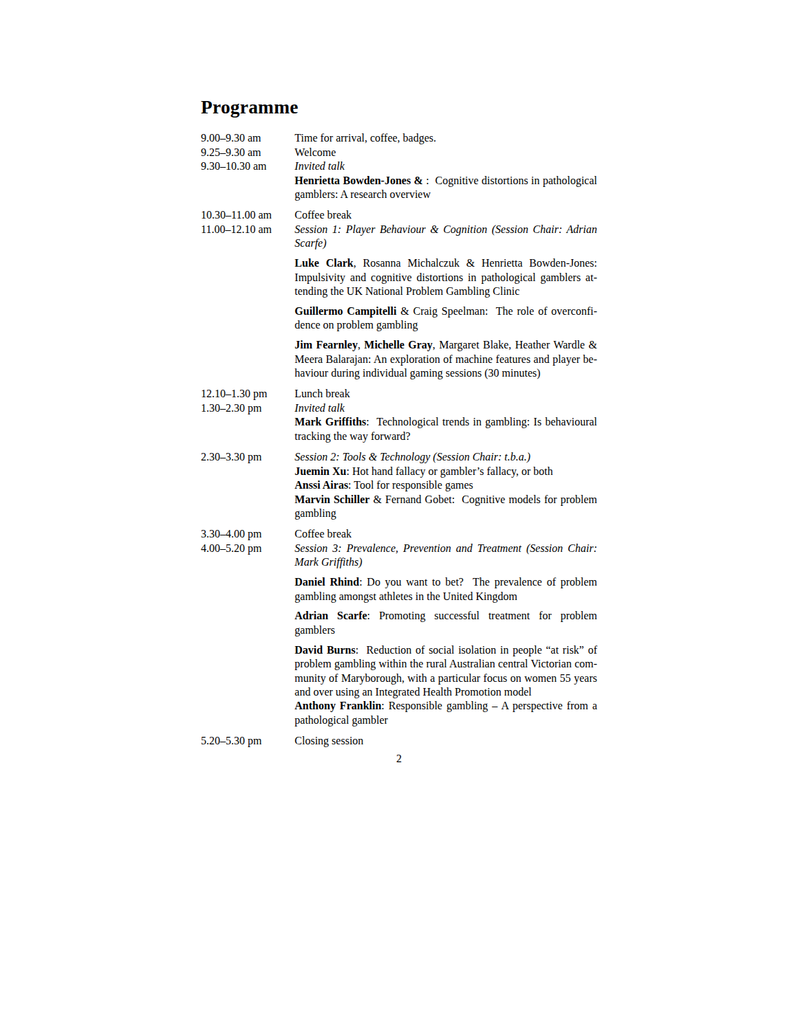Programme
| 9.00–9.30 am | Time for arrival, coffee, badges. |
| 9.25–9.30 am | Welcome |
| 9.30–10.30 am | Invited talk Henrietta Bowden-Jones & : Cognitive distortions in pathological gamblers: A research overview |
| 10.30–11.00 am | Coffee break |
| 11.00–12.10 am | Session 1: Player Behaviour & Cognition (Session Chair: Adrian Scarfe) Luke Clark , Rosanna Michalczuk & Henrietta Bowden-Jones: Impulsivity and cognitive distortions in pathological gamblers attending the UK National Problem Gambling Clinic Guillermo Campitelli & Craig Speelman: The role of overconfidence on problem gambling Jim Fearnley , Michelle Gray , Margaret Blake, Heather Wardle & Meera Balarajan: An exploration of machine features and player behaviour during individual gaming sessions (30 minutes) |
| 12.10–1.30 pm | Lunch break |
| 1.30–2.30 pm | Invited talk Mark Griffiths : Technological trends in gambling: Is behavioural tracking the way forward? |
| 2.30–3.30 pm | Session 2: Tools & Technology (Session Chair: t.b.a.) Juemin Xu : Hot hand fallacy or gambler’s fallacy, or both Anssi Airas : Tool for responsible games Marvin Schiller & Fernand Gobet: Cognitive models for problem gambling |
| 3.30–4.00 pm | Coffee break |
| 4.00–5.20 pm | Session 3: Prevalence, Prevention and Treatment (Session Chair: Mark Griffiths) Daniel Rhind : Do you want to bet? The prevalence of problem gambling amongst athletes in the United Kingdom Adrian Scarfe : Promoting successful treatment for problem gamblers David Burns : Reduction of social isolation in people “at risk” of problem gambling within the rural Australian central Victorian community of Maryborough, with a particular focus on women 55 years and over using an Integrated Health Promotion model Anthony Franklin : Responsible gambling – A perspective from a pathological gambler |
| 5.20–5.30 pm | Closing session |
2